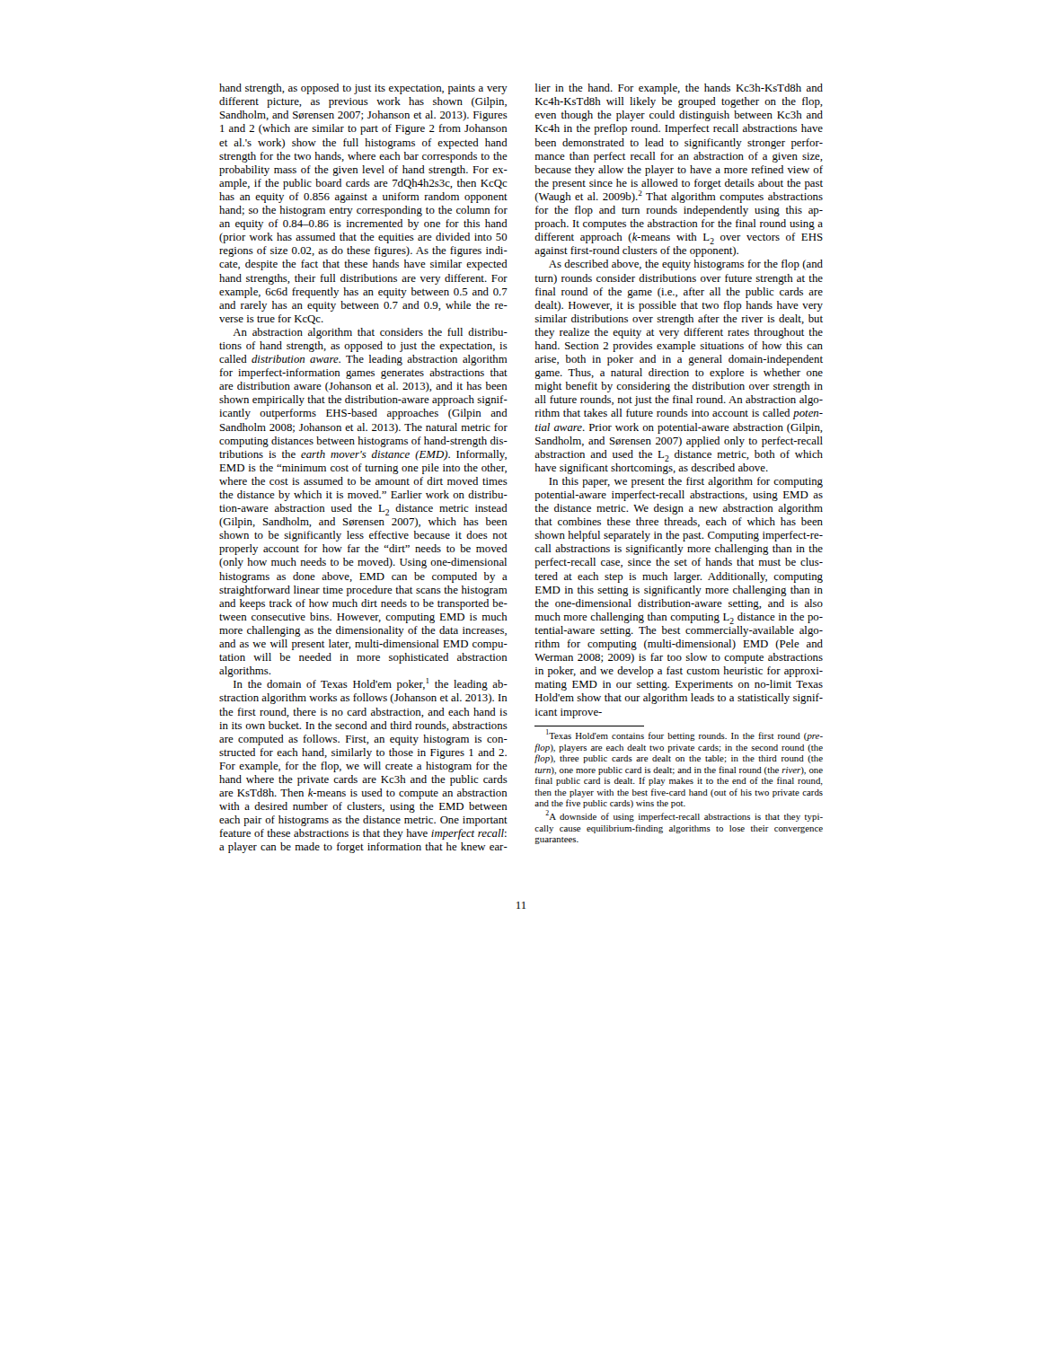hand strength, as opposed to just its expectation, paints a very different picture, as previous work has shown (Gilpin, Sandholm, and Sørensen 2007; Johanson et al. 2013). Figures 1 and 2 (which are similar to part of Figure 2 from Johanson et al.'s work) show the full histograms of expected hand strength for the two hands, where each bar corresponds to the probability mass of the given level of hand strength. For example, if the public board cards are 7dQh4h2s3c, then KcQc has an equity of 0.856 against a uniform random opponent hand; so the histogram entry corresponding to the column for an equity of 0.84–0.86 is incremented by one for this hand (prior work has assumed that the equities are divided into 50 regions of size 0.02, as do these figures). As the figures indicate, despite the fact that these hands have similar expected hand strengths, their full distributions are very different. For example, 6c6d frequently has an equity between 0.5 and 0.7 and rarely has an equity between 0.7 and 0.9, while the reverse is true for KcQc.
An abstraction algorithm that considers the full distributions of hand strength, as opposed to just the expectation, is called distribution aware. The leading abstraction algorithm for imperfect-information games generates abstractions that are distribution aware (Johanson et al. 2013), and it has been shown empirically that the distribution-aware approach significantly outperforms EHS-based approaches (Gilpin and Sandholm 2008; Johanson et al. 2013). The natural metric for computing distances between histograms of hand-strength distributions is the earth mover's distance (EMD). Informally, EMD is the “minimum cost of turning one pile into the other, where the cost is assumed to be amount of dirt moved times the distance by which it is moved.” Earlier work on distribution-aware abstraction used the L2 distance metric instead (Gilpin, Sandholm, and Sørensen 2007), which has been shown to be significantly less effective because it does not properly account for how far the “dirt” needs to be moved (only how much needs to be moved). Using one-dimensional histograms as done above, EMD can be computed by a straightforward linear time procedure that scans the histogram and keeps track of how much dirt needs to be transported between consecutive bins. However, computing EMD is much more challenging as the dimensionality of the data increases, and as we will present later, multi-dimensional EMD computation will be needed in more sophisticated abstraction algorithms.
In the domain of Texas Hold'em poker,1 the leading abstraction algorithm works as follows (Johanson et al. 2013). In the first round, there is no card abstraction, and each hand is in its own bucket. In the second and third rounds, abstractions are computed as follows. First, an equity histogram is constructed for each hand, similarly to those in Figures 1 and 2. For example, for the flop, we will create a histogram for the hand where the private cards are Kc3h and the public cards are KsTd8h. Then k-means is used to compute an abstraction with a desired number of clusters, using the EMD between each pair of histograms as the distance metric. One important feature of these abstractions is that they have imperfect recall: a player can be made to forget information that he knew earlier in the hand. For example, the hands Kc3h-KsTd8h and Kc4h-KsTd8h will likely be grouped together on the flop, even though the player could distinguish between Kc3h and Kc4h in the preflop round. Imperfect recall abstractions have been demonstrated to lead to significantly stronger performance than perfect recall for an abstraction of a given size, because they allow the player to have a more refined view of the present since he is allowed to forget details about the past (Waugh et al. 2009b).2 That algorithm computes abstractions for the flop and turn rounds independently using this approach. It computes the abstraction for the final round using a different approach (k-means with L2 over vectors of EHS against first-round clusters of the opponent).
As described above, the equity histograms for the flop (and turn) rounds consider distributions over future strength at the final round of the game (i.e., after all the public cards are dealt). However, it is possible that two flop hands have very similar distributions over strength after the river is dealt, but they realize the equity at very different rates throughout the hand. Section 2 provides example situations of how this can arise, both in poker and in a general domain-independent game. Thus, a natural direction to explore is whether one might benefit by considering the distribution over strength in all future rounds, not just the final round. An abstraction algorithm that takes all future rounds into account is called potential aware. Prior work on potential-aware abstraction (Gilpin, Sandholm, and Sørensen 2007) applied only to perfect-recall abstraction and used the L2 distance metric, both of which have significant shortcomings, as described above.
In this paper, we present the first algorithm for computing potential-aware imperfect-recall abstractions, using EMD as the distance metric. We design a new abstraction algorithm that combines these three threads, each of which has been shown helpful separately in the past. Computing imperfect-recall abstractions is significantly more challenging than in the perfect-recall case, since the set of hands that must be clustered at each step is much larger. Additionally, computing EMD in this setting is significantly more challenging than in the one-dimensional distribution-aware setting, and is also much more challenging than computing L2 distance in the potential-aware setting. The best commercially-available algorithm for computing (multi-dimensional) EMD (Pele and Werman 2008; 2009) is far too slow to compute abstractions in poker, and we develop a fast custom heuristic for approximating EMD in our setting. Experiments on no-limit Texas Hold'em show that our algorithm leads to a statistically significant improve-
1Texas Hold'em contains four betting rounds. In the first round (preflop), players are each dealt two private cards; in the second round (the flop), three public cards are dealt on the table; in the third round (the turn), one more public card is dealt; and in the final round (the river), one final public card is dealt. If play makes it to the end of the final round, then the player with the best five-card hand (out of his two private cards and the five public cards) wins the pot.
2A downside of using imperfect-recall abstractions is that they typically cause equilibrium-finding algorithms to lose their convergence guarantees.
11